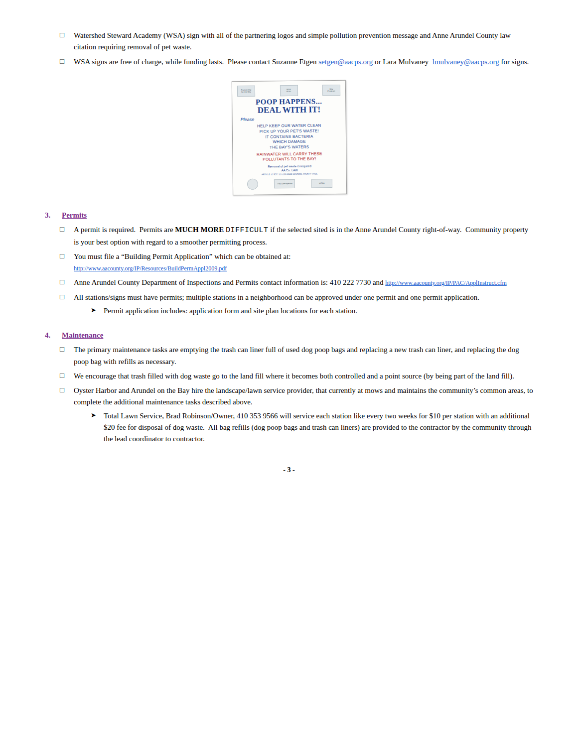Watershed Steward Academy (WSA) sign with all of the partnering logos and simple pollution prevention message and Anne Arundel County law citation requiring removal of pet waste.
WSA signs are free of charge, while funding lasts. Please contact Suzanne Etgen setgen@aacps.org or Lara Mulvaney lmulvaney@aacps.org for signs.
Partnership
for the Bay
WSA
SEAL
Bay
Program
POOP HAPPENS...
DEAL WITH IT!
Please
HELP KEEP OUR WATER CLEAN
PICK UP YOUR PET'S WASTE!
IT CONTAINS BACTERIA
WHICH DAMAGE
THE BAY'S WATERS
RAINWATER WILL CARRY THESE
POLLUTANTS TO THE BAY!
Removal of pet waste is required
AA Co. LAW ARTICLE 12 SEC. 12-1-101 ANNE ARUNDEL COUNTY CODE
The Chesapeake
NOAA
3. Permits
A permit is required. Permits are MUCH MORE DIFFICULT if the selected sited is in the Anne Arundel County right-of-way. Community property is your best option with regard to a smoother permitting process.
You must file a “Building Permit Application” which can be obtained at:
http://www.aacounty.org/IP/Resources/BuildPermAppl2009.pdf
Anne Arundel County Department of Inspections and Permits contact information is: 410 222 7730 and http://www.aacounty.org/IP/PAC/ApplInstruct.cfm
All stations/signs must have permits; multiple stations in a neighborhood can be approved under one permit and one permit application.
Permit application includes: application form and site plan locations for each station.
4. Maintenance
The primary maintenance tasks are emptying the trash can liner full of used dog poop bags and replacing a new trash can liner, and replacing the dog poop bag with refills as necessary.
We encourage that trash filled with dog waste go to the land fill where it becomes both controlled and a point source (by being part of the land fill).
Oyster Harbor and Arundel on the Bay hire the landscape/lawn service provider, that currently at mows and maintains the community’s common areas, to complete the additional maintenance tasks described above.
Total Lawn Service, Brad Robinson/Owner, 410 353 9566 will service each station like every two weeks for $10 per station with an additional $20 fee for disposal of dog waste. All bag refills (dog poop bags and trash can liners) are provided to the contractor by the community through the lead coordinator to contractor.
- 3 -